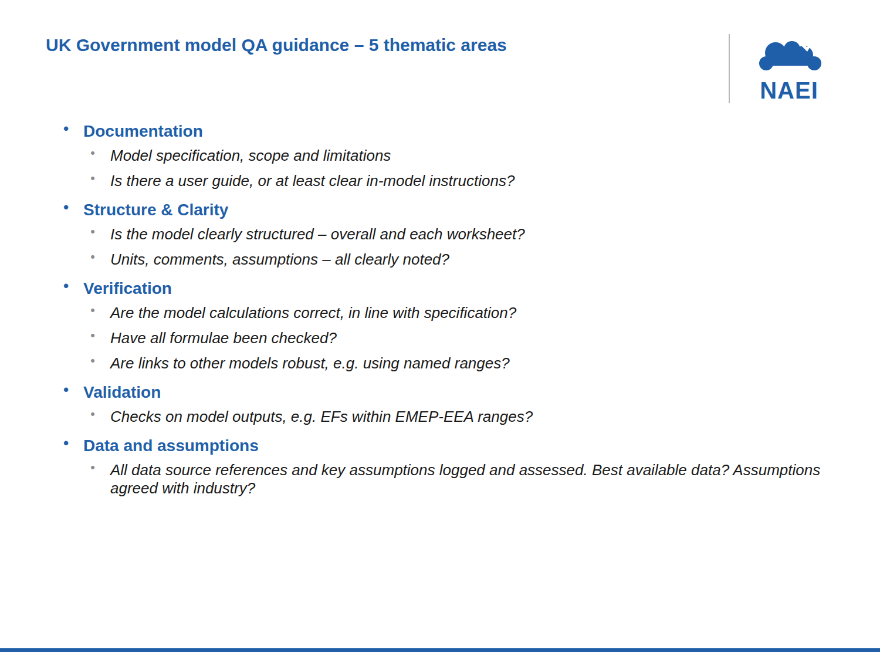UK Government model QA guidance – 5 thematic areas
NAEI
Documentation
Model specification, scope and limitations
Is there a user guide, or at least clear in-model instructions?
Structure & Clarity
Is the model clearly structured – overall and each worksheet?
Units, comments, assumptions – all clearly noted?
Verification
Are the model calculations correct, in line with specification?
Have all formulae been checked?
Are links to other models robust, e.g. using named ranges?
Validation
Checks on model outputs, e.g. EFs within EMEP-EEA ranges?
Data and assumptions
All data source references and key assumptions logged and assessed. Best available data? Assumptions agreed with industry?